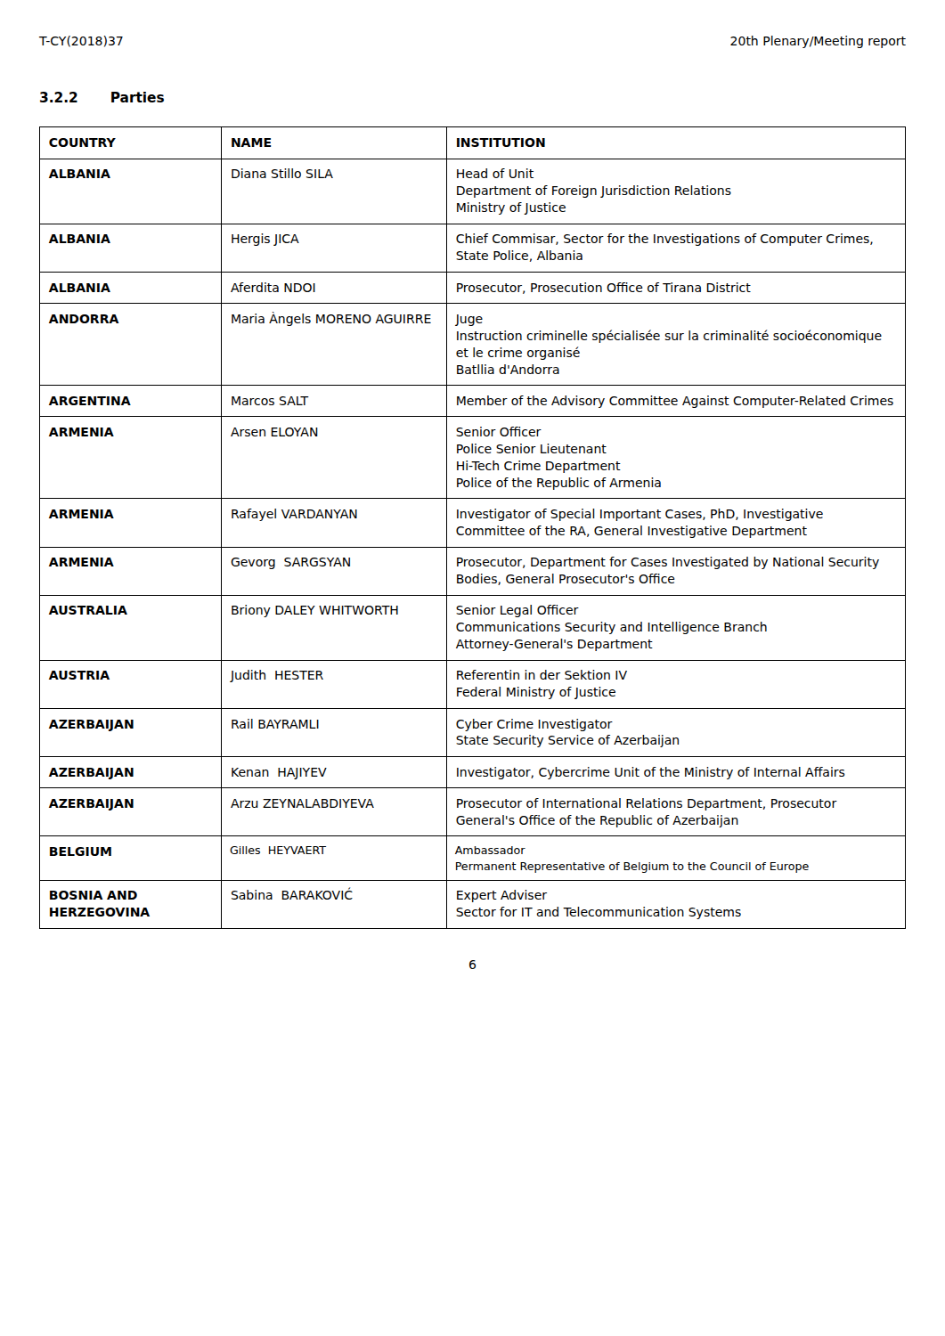T-CY(2018)37 20th Plenary/Meeting report
3.2.2 Parties
| COUNTRY | NAME | INSTITUTION |
| --- | --- | --- |
| ALBANIA | Diana Stillo SILA | Head of Unit Department of Foreign Jurisdiction Relations Ministry of Justice |
| ALBANIA | Hergis JICA | Chief Commisar, Sector for the Investigations of Computer Crimes, State Police, Albania |
| ALBANIA | Aferdita NDOI | Prosecutor, Prosecution Office of Tirana District |
| ANDORRA | Maria Àngels MORENO AGUIRRE | Juge Instruction criminelle spécialisée sur la criminalité socioéconomique et le crime organisé Batllia d'Andorra |
| ARGENTINA | Marcos SALT | Member of the Advisory Committee Against Computer-Related Crimes |
| ARMENIA | Arsen ELOYAN | Senior Officer Police Senior Lieutenant Hi-Tech Crime Department Police of the Republic of Armenia |
| ARMENIA | Rafayel VARDANYAN | Investigator of Special Important Cases, PhD, Investigative Committee of the RA, General Investigative Department |
| ARMENIA | Gevorg SARGSYAN | Prosecutor, Department for Cases Investigated by National Security Bodies, General Prosecutor's Office |
| AUSTRALIA | Briony DALEY WHITWORTH | Senior Legal Officer Communications Security and Intelligence Branch Attorney-General's Department |
| AUSTRIA | Judith HESTER | Referentin in der Sektion IV Federal Ministry of Justice |
| AZERBAIJAN | Rail BAYRAMLI | Cyber Crime Investigator State Security Service of Azerbaijan |
| AZERBAIJAN | Kenan HAJIYEV | Investigator, Cybercrime Unit of the Ministry of Internal Affairs |
| AZERBAIJAN | Arzu ZEYNALABDIYEVA | Prosecutor of International Relations Department, Prosecutor General's Office of the Republic of Azerbaijan |
| BELGIUM | Gilles HEYVAERT | Ambassador Permanent Representative of Belgium to the Council of Europe |
| BOSNIA AND HERZEGOVINA | Sabina BARAKOVIĆ | Expert Adviser Sector for IT and Telecommunication Systems |
6